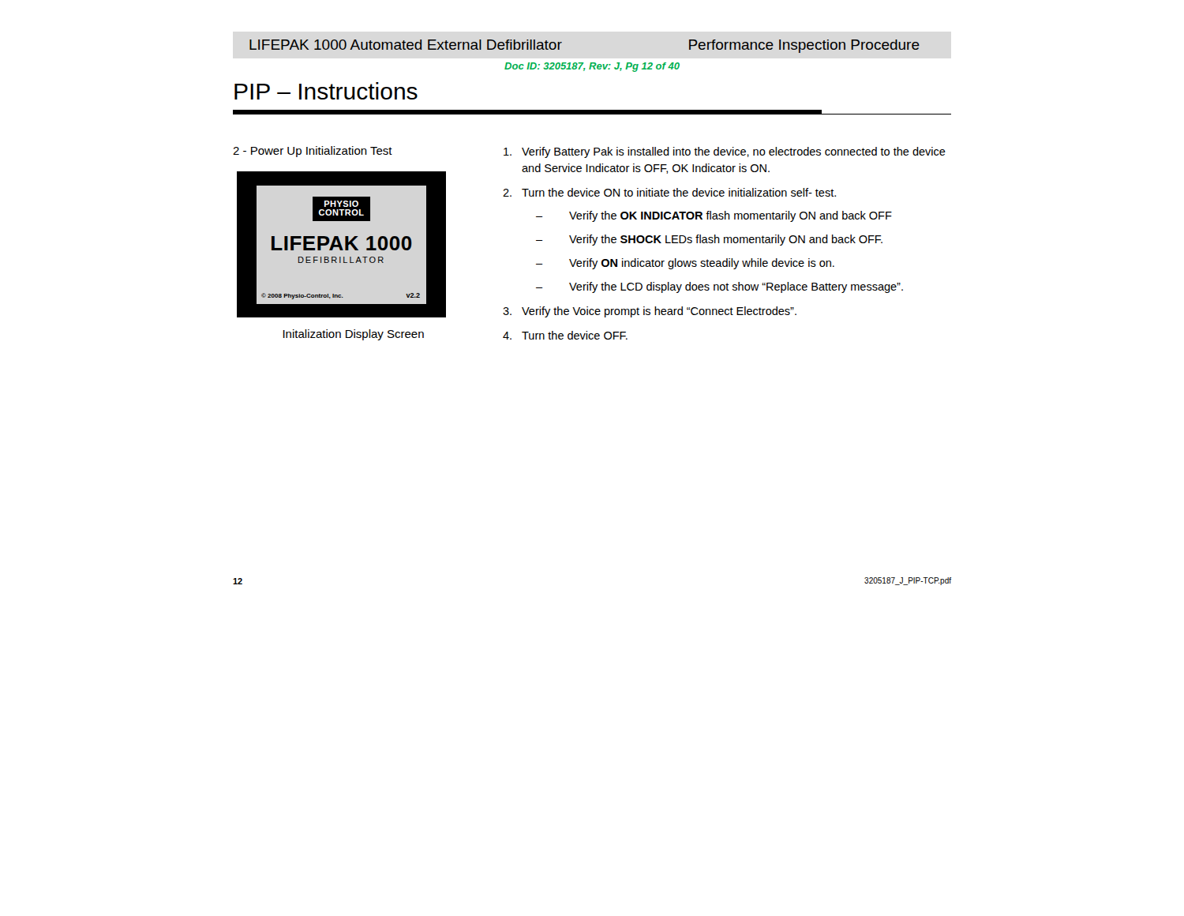LIFEPAK 1000 Automated External Defibrillator Performance Inspection Procedure
Doc ID: 3205187, Rev: J, Pg 12 of 40
PIP – Instructions
2 - Power Up Initialization Test
PHYSIO
CONTROL
LIFEPAK 1000
DEFIBRILLATOR
© 2008 Physio-Control, Inc.
v2.2
Initalization Display Screen
Verify Battery Pak is installed into the device, no electrodes connected to the device and Service Indicator is OFF, OK Indicator is ON.
Turn the device ON to initiate the device initialization self- test.
Verify the OK INDICATOR flash momentarily ON and back OFF
Verify the SHOCK LEDs flash momentarily ON and back OFF.
Verify ON indicator glows steadily while device is on.
Verify the LCD display does not show “Replace Battery message”.
Verify the Voice prompt is heard “Connect Electrodes”.
Turn the device OFF.
12 3205187_J_PIP-TCP.pdf